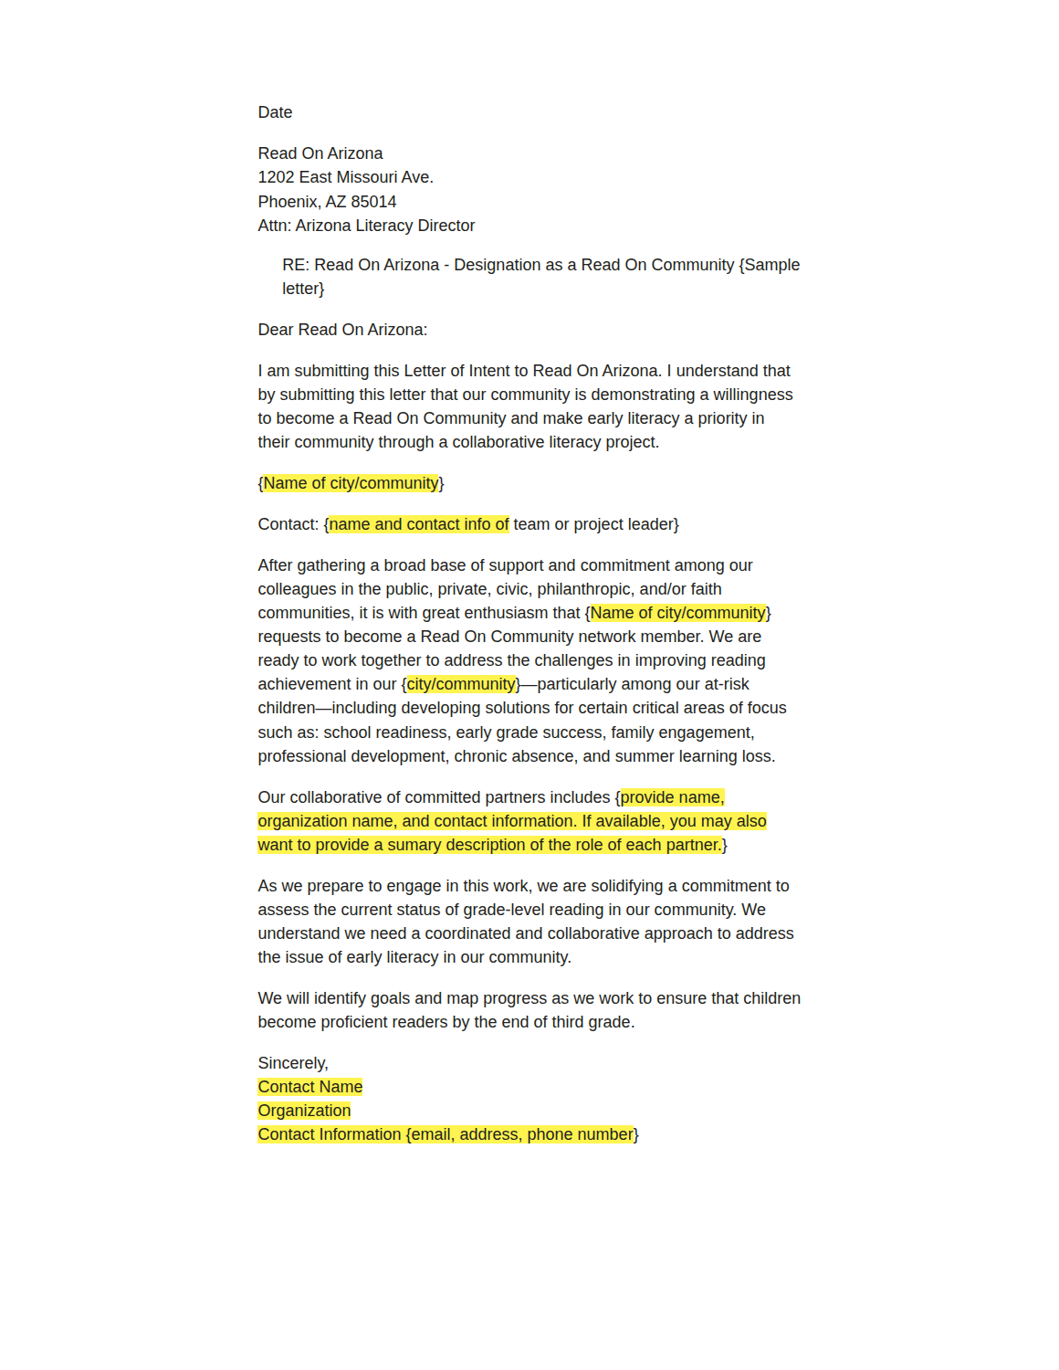Date
Read On Arizona
1202 East Missouri Ave.
Phoenix, AZ 85014
Attn: Arizona Literacy Director
RE: Read On Arizona - Designation as a Read On Community {Sample letter}
Dear Read On Arizona:
I am submitting this Letter of Intent to Read On Arizona. I understand that by submitting this letter that our community is demonstrating a willingness to become a Read On Community and make early literacy a priority in their community through a collaborative literacy project.
{Name of city/community}
Contact: {name and contact info of team or project leader}
After gathering a broad base of support and commitment among our colleagues in the public, private, civic, philanthropic, and/or faith communities, it is with great enthusiasm that {Name of city/community} requests to become a Read On Community network member. We are ready to work together to address the challenges in improving reading achievement in our {city/community}—particularly among our at-risk children—including developing solutions for certain critical areas of focus such as: school readiness, early grade success, family engagement, professional development, chronic absence, and summer learning loss.
Our collaborative of committed partners includes {provide name, organization name, and contact information. If available, you may also want to provide a sumary description of the role of each partner.}
As we prepare to engage in this work, we are solidifying a commitment to assess the current status of grade-level reading in our community. We understand we need a coordinated and collaborative approach to address the issue of early literacy in our community.
We will identify goals and map progress as we work to ensure that children become proficient readers by the end of third grade.
Sincerely,
Contact Name
Organization
Contact Information {email, address, phone number}